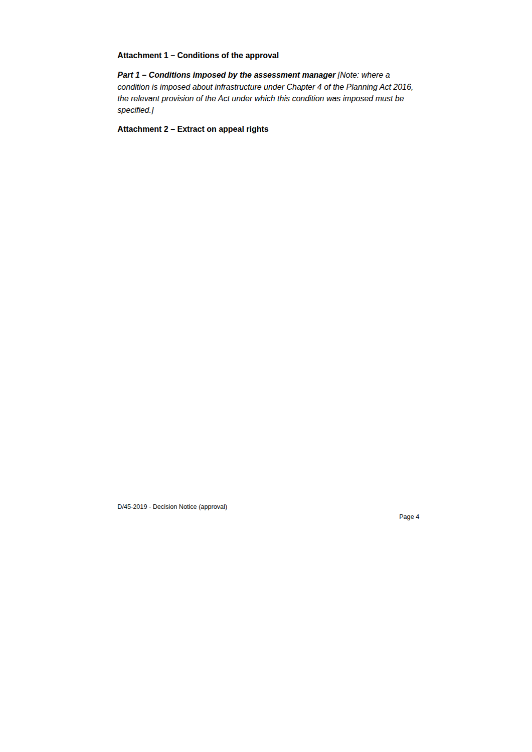Attachment 1 – Conditions of the approval
Part 1 – Conditions imposed by the assessment manager [Note: where a condition is imposed about infrastructure under Chapter 4 of the Planning Act 2016, the relevant provision of the Act under which this condition was imposed must be specified.]
Attachment 2 – Extract on appeal rights
D/45-2019 - Decision Notice (approval)
Page 4